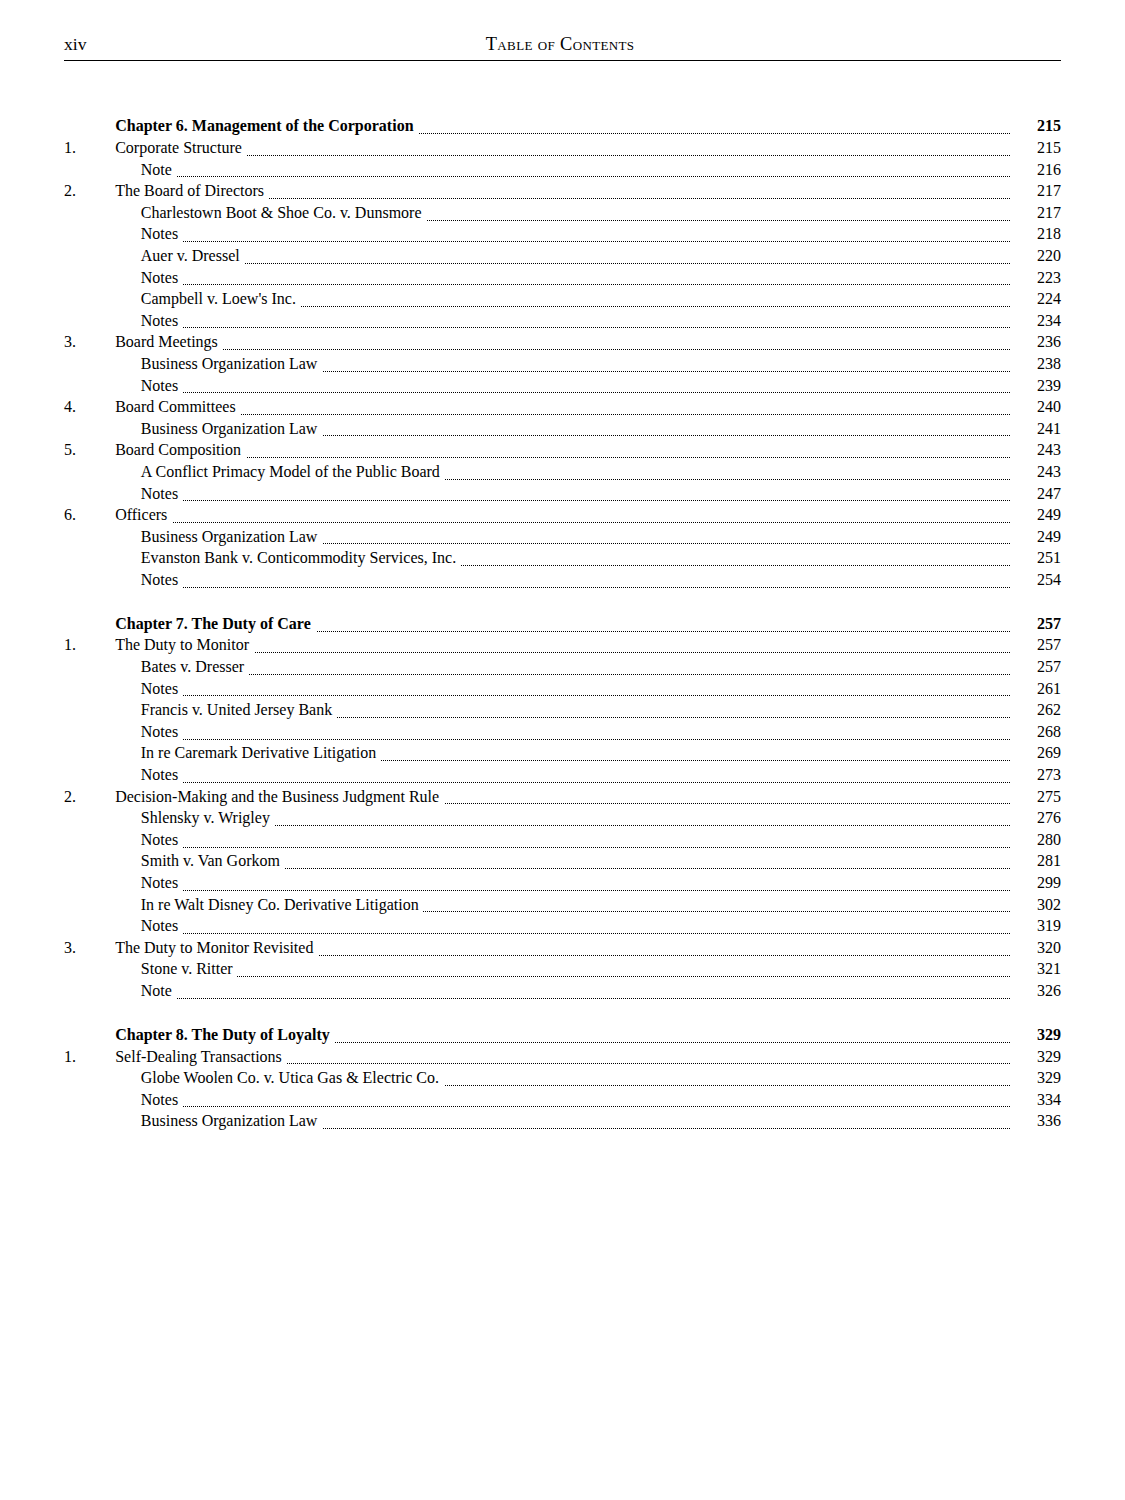xiv
Table of Contents
| | Chapter 6. Management of the Corporation | 215 |
| 1. | Corporate Structure | 215 |
| | Note | 216 |
| 2. | The Board of Directors | 217 |
| | Charlestown Boot & Shoe Co. v. Dunsmore | 217 |
| | Notes | 218 |
| | Auer v. Dressel | 220 |
| | Notes | 223 |
| | Campbell v. Loew's Inc. | 224 |
| | Notes | 234 |
| 3. | Board Meetings | 236 |
| | Business Organization Law | 238 |
| | Notes | 239 |
| 4. | Board Committees | 240 |
| | Business Organization Law | 241 |
| 5. | Board Composition | 243 |
| | A Conflict Primacy Model of the Public Board | 243 |
| | Notes | 247 |
| 6. | Officers | 249 |
| | Business Organization Law | 249 |
| | Evanston Bank v. Conticommodity Services, Inc. | 251 |
| | Notes | 254 |
| | Chapter 7. The Duty of Care | 257 |
| 1. | The Duty to Monitor | 257 |
| | Bates v. Dresser | 257 |
| | Notes | 261 |
| | Francis v. United Jersey Bank | 262 |
| | Notes | 268 |
| | In re Caremark Derivative Litigation | 269 |
| | Notes | 273 |
| 2. | Decision-Making and the Business Judgment Rule | 275 |
| | Shlensky v. Wrigley | 276 |
| | Notes | 280 |
| | Smith v. Van Gorkom | 281 |
| | Notes | 299 |
| | In re Walt Disney Co. Derivative Litigation | 302 |
| | Notes | 319 |
| 3. | The Duty to Monitor Revisited | 320 |
| | Stone v. Ritter | 321 |
| | Note | 326 |
| | Chapter 8. The Duty of Loyalty | 329 |
| 1. | Self-Dealing Transactions | 329 |
| | Globe Woolen Co. v. Utica Gas & Electric Co. | 329 |
| | Notes | 334 |
| | Business Organization Law | 336 |